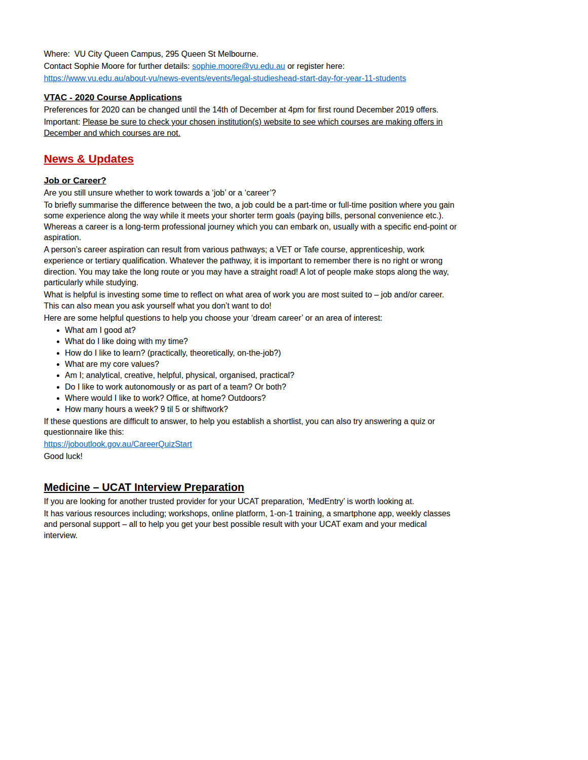Where: VU City Queen Campus, 295 Queen St Melbourne.
Contact Sophie Moore for further details: sophie.moore@vu.edu.au or register here:
https://www.vu.edu.au/about-vu/news-events/events/legal-studieshead-start-day-for-year-11-students
VTAC - 2020 Course Applications
Preferences for 2020 can be changed until the 14th of December at 4pm for first round December 2019 offers.
Important: Please be sure to check your chosen institution(s) website to see which courses are making offers in December and which courses are not.
News & Updates
Job or Career?
Are you still unsure whether to work towards a ‘job’ or a ‘career’?
To briefly summarise the difference between the two, a job could be a part-time or full-time position where you gain some experience along the way while it meets your shorter term goals (paying bills, personal convenience etc.). Whereas a career is a long-term professional journey which you can embark on, usually with a specific end-point or aspiration.
A person’s career aspiration can result from various pathways; a VET or Tafe course, apprenticeship, work experience or tertiary qualification. Whatever the pathway, it is important to remember there is no right or wrong direction. You may take the long route or you may have a straight road! A lot of people make stops along the way, particularly while studying.
What is helpful is investing some time to reflect on what area of work you are most suited to – job and/or career. This can also mean you ask yourself what you don’t want to do!
Here are some helpful questions to help you choose your ‘dream career’ or an area of interest:
What am I good at?
What do I like doing with my time?
How do I like to learn? (practically, theoretically, on-the-job?)
What are my core values?
Am I; analytical, creative, helpful, physical, organised, practical?
Do I like to work autonomously or as part of a team? Or both?
Where would I like to work? Office, at home? Outdoors?
How many hours a week? 9 til 5 or shiftwork?
If these questions are difficult to answer, to help you establish a shortlist, you can also try answering a quiz or questionnaire like this:
https://joboutlook.gov.au/CareerQuizStart
Good luck!
Medicine – UCAT Interview Preparation
If you are looking for another trusted provider for your UCAT preparation, ‘MedEntry’ is worth looking at.
It has various resources including; workshops, online platform, 1-on-1 training, a smartphone app, weekly classes and personal support – all to help you get your best possible result with your UCAT exam and your medical interview.